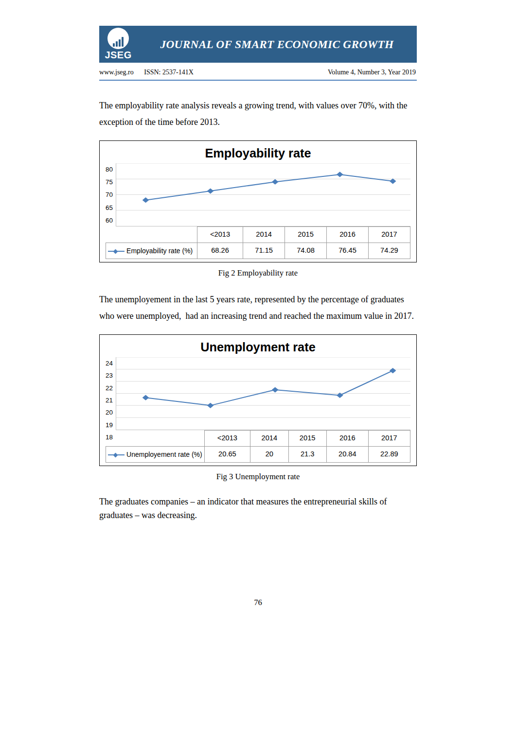JSEG
JOURNAL OF SMART ECONOMIC GROWTH
www.jseg.ro ISSN: 2537-141X
Volume 4, Number 3, Year 2019
The employability rate analysis reveals a growing trend, with values over 70%, with the exception of the time before 2013.
Employability rate
80
75
70
65
60
| | <2013 | 2014 | 2015 | 2016 | 2017 |
| Employability rate (%) | 68.26 | 71.15 | 74.08 | 76.45 | 74.29 |
Fig 2 Employability rate
The unemployement in the last 5 years rate, represented by the percentage of graduates who were unemployed, had an increasing trend and reached the maximum value in 2017.
Unemployment rate
24
23
22
21
20
19
18
| | <2013 | 2014 | 2015 | 2016 | 2017 |
| Unemployement rate (%) | 20.65 | 20 | 21.3 | 20.84 | 22.89 |
Fig 3 Unemployment rate
The graduates companies – an indicator that measures the entrepreneurial skills of graduates – was decreasing.
76